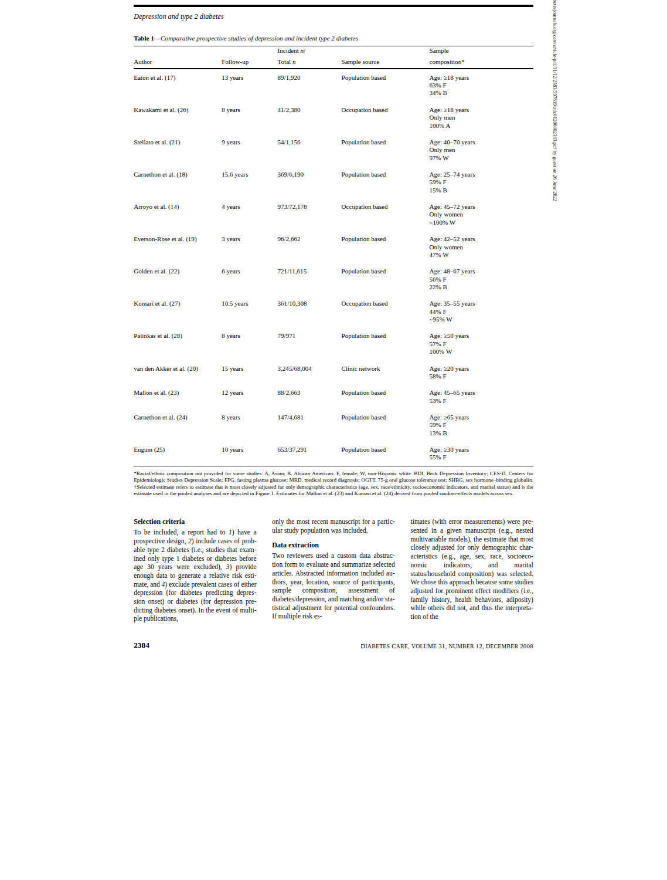Depression and type 2 diabetes
Table 1—Comparative prospective studies of depression and incident type 2 diabetes
| | | Incident n / | | Sample |
| --- | --- | --- | --- | --- |
| Author | Follow-up | Total n | Sample source | composition* |
| Eaton et al. (17) | 13 years | 89/1,920 | Population based | Age: ≥18 years 63% F 34% B |
| Kawakami et al. (26) | 8 years | 41/2,380 | Occupation based | Age: ≥18 years Only men 100% A |
| Stellato et al. (21) | 9 years | 54/1,156 | Population based | Age: 40–70 years Only men 97% W |
| Carnethon et al. (18) | 15.6 years | 369/6,190 | Population based | Age: 25–74 years 59% F 15% B |
| Arroyo et al. (14) | 4 years | 973/72,178 | Occupation based | Age: 45–72 years Only women ~100% W |
| Everson-Rose et al. (19) | 3 years | 96/2,662 | Population based | Age: 42–52 years Only women 47% W |
| Golden et al. (22) | 6 years | 721/11,615 | Population based | Age: 48–67 years 56% F 22% B |
| Kumari et al. (27) | 10.5 years | 361/10,308 | Occupation based | Age: 35–55 years 44% F ~95% W |
| Palinkas et al. (28) | 8 years | 79/971 | Population based | Age: ≥50 years 57% F 100% W |
| van den Akker et al. (20) | 15 years | 3,245/68,004 | Clinic network | Age: ≥20 years 58% F |
| Mallon et al. (23) | 12 years | 88/2,663 | Population based | Age: 45–65 years 53% F |
| Carnethon et al. (24) | 8 years | 147/4,681 | Population based | Age: ≥65 years 59% F 13% B |
| Engum (25) | 10 years | 653/37,291 | Population based | Age: ≥30 years 55% F |
*Racial/ethnic composition not provided for some studies: A, Asian; B, African American; F, female; W, non-Hispanic white. BDI, Beck Depression Inventory; CES-D, Centers for Epidemiologic Studies Depression Scale; FPG, fasting plasma glucose; MRD, medical record diagnosis; OGTT, 75-g oral glucose tolerance test; SHBG, sex hormone–binding globulin. †Selected estimate refers to estimate that is most closely adjusted for only demographic characteristics (age, sex, race/ethnicity, socioeconomic indicators, and marital status) and is the estimate used in the pooled analyses and are depicted in Figure 1. Estimates for Mallon et al. (23) and Kumari et al. (24) derived from pooled random-effects models across sex.
Selection criteria
To be included, a report had to 1) have a prospective design, 2) include cases of probable type 2 diabetes (i.e., studies that examined only type 1 diabetes or diabetes before age 30 years were excluded), 3) provide enough data to generate a relative risk estimate, and 4) exclude prevalent cases of either depression (for diabetes predicting depression onset) or diabetes (for depression predicting diabetes onset). In the event of multiple publications,
only the most recent manuscript for a particular study population was included.
Data extraction
Two reviewers used a custom data abstraction form to evaluate and summarize selected articles. Abstracted information included authors, year, location, source of participants, sample composition, assessment of diabetes/depression, and matching and/or statistical adjustment for potential confounders. If multiple risk es-
timates (with error measurements) were presented in a given manuscript (e.g., nested multivariable models), the estimate that most closely adjusted for only demographic characteristics (e.g., age, sex, race, socioeconomic indicators, and marital status/household composition) was selected. We chose this approach because some studies adjusted for prominent effect modifiers (i.e., family history, health behaviors, adiposity) while others did not, and thus the interpretation of the
2384
DIABETES CARE, VOLUME 31, NUMBER 12, DECEMBER 2008
Downloaded from http://diabetesjournals.org/care/article-pdf/31/12/2383/597819/zdc01208002383.pdf by guest on 26 June 2022